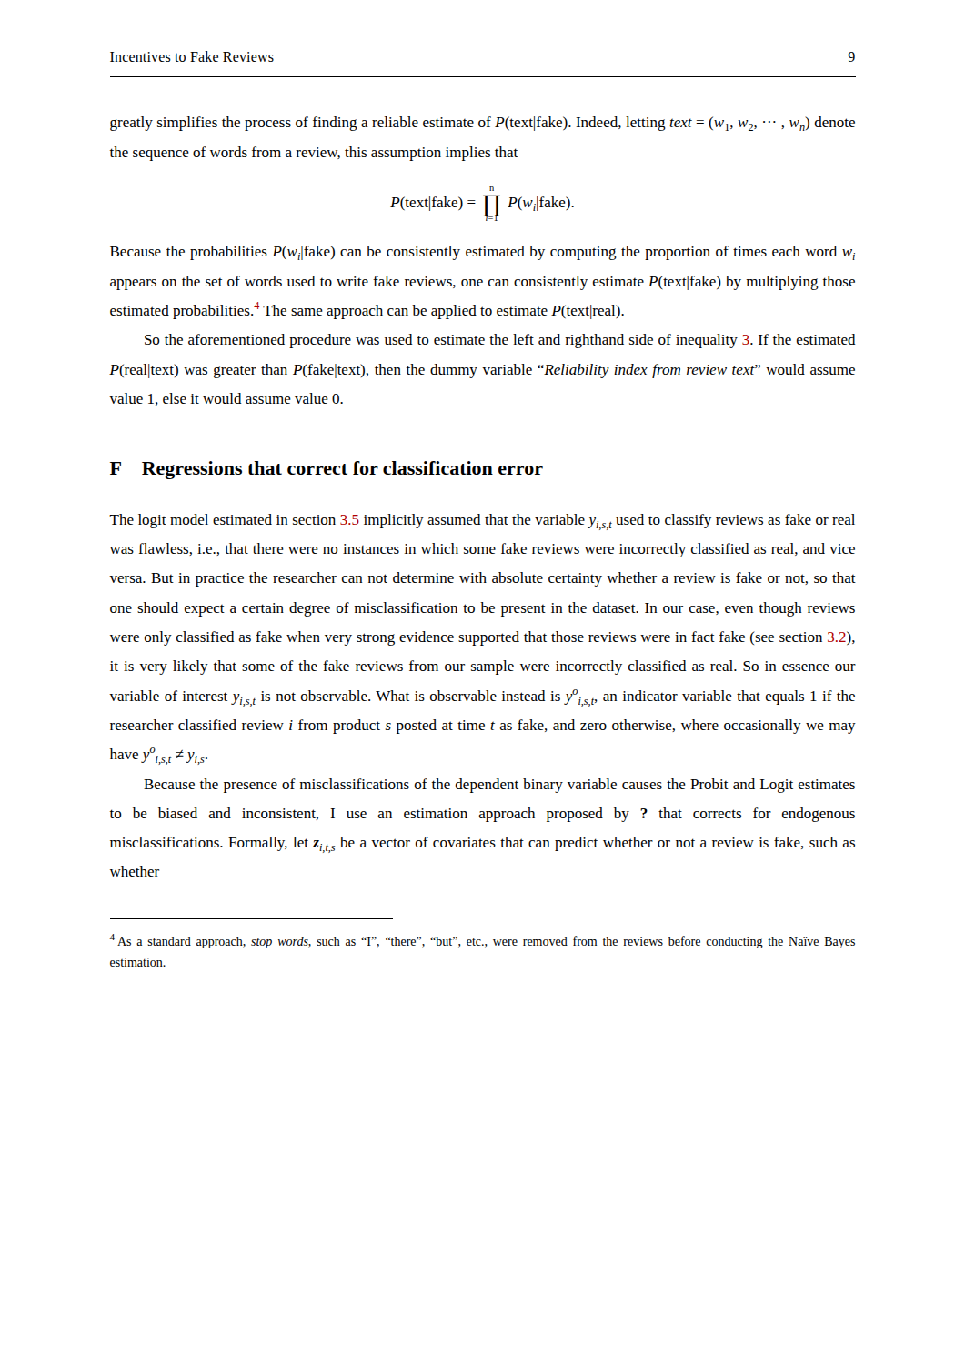Incentives to Fake Reviews 9
greatly simplifies the process of finding a reliable estimate of P(text|fake). Indeed, letting text = (w1, w2, ··· , wn) denote the sequence of words from a review, this assumption implies that
P(text|fake) = n∏i=1 P(wi|fake).
Because the probabilities P(wi|fake) can be consistently estimated by computing the proportion of times each word wi appears on the set of words used to write fake reviews, one can consistently estimate P(text|fake) by multiplying those estimated probabilities.4 The same approach can be applied to estimate P(text|real).
So the aforementioned procedure was used to estimate the left and righthand side of inequality 3. If the estimated P(real|text) was greater than P(fake|text), then the dummy variable “Reliability index from review text” would assume value 1, else it would assume value 0.
FRegressions that correct for classification error
The logit model estimated in section 3.5 implicitly assumed that the variable yi,s,t used to classify reviews as fake or real was flawless, i.e., that there were no instances in which some fake reviews were incorrectly classified as real, and vice versa. But in practice the researcher can not determine with absolute certainty whether a review is fake or not, so that one should expect a certain degree of misclassification to be present in the dataset. In our case, even though reviews were only classified as fake when very strong evidence supported that those reviews were in fact fake (see section 3.2), it is very likely that some of the fake reviews from our sample were incorrectly classified as real. So in essence our variable of interest yi,s,t is not observable. What is observable instead is yoi,s,t, an indicator variable that equals 1 if the researcher classified review i from product s posted at time t as fake, and zero otherwise, where occasionally we may have yoi,s,t ≠ yi,s.
Because the presence of misclassifications of the dependent binary variable causes the Probit and Logit estimates to be biased and inconsistent, I use an estimation approach proposed by ? that corrects for endogenous misclassifications. Formally, let zi,t,s be a vector of covariates that can predict whether or not a review is fake, such as whether
4 As a standard approach, stop words, such as “I”, “there”, “but”, etc., were removed from the reviews before conducting the Naïve Bayes estimation.